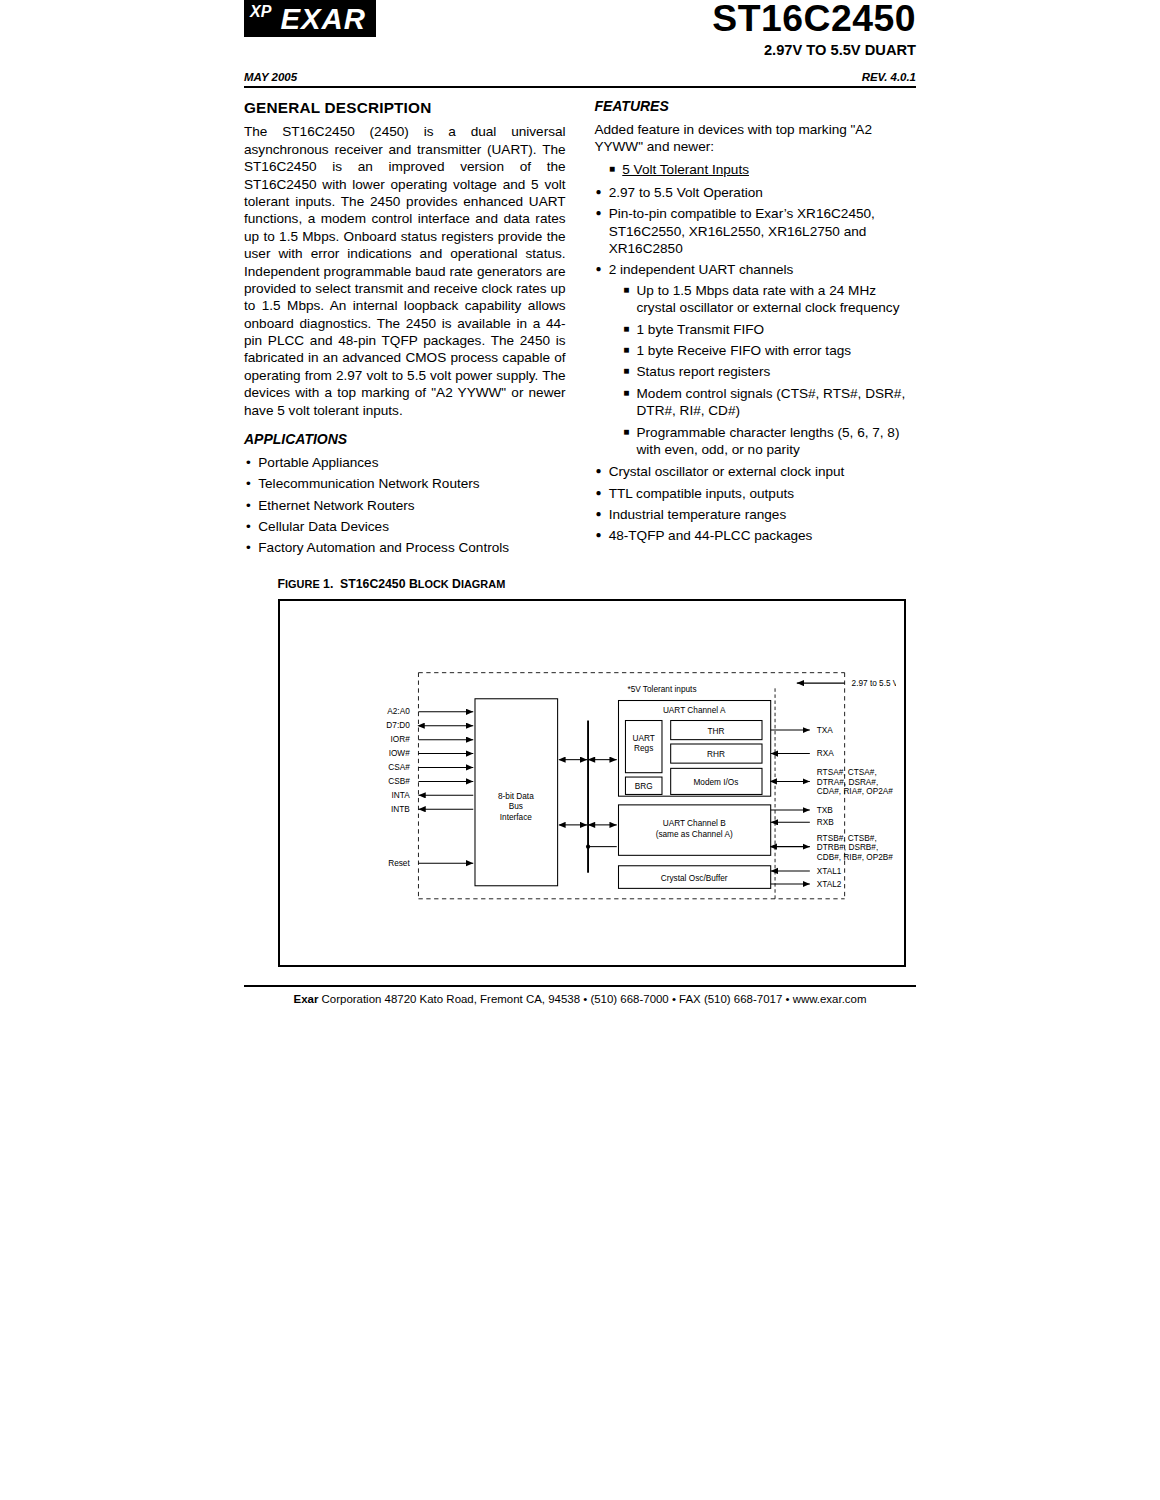XP EXAR
ST16C2450
2.97V TO 5.5V DUART
MAY 2005 REV. 4.0.1
GENERAL DESCRIPTION
The ST16C2450 (2450) is a dual universal asynchronous receiver and transmitter (UART). The ST16C2450 is an improved version of the ST16C2450 with lower operating voltage and 5 volt tolerant inputs. The 2450 provides enhanced UART functions, a modem control interface and data rates up to 1.5 Mbps. Onboard status registers provide the user with error indications and operational status. Independent programmable baud rate generators are provided to select transmit and receive clock rates up to 1.5 Mbps. An internal loopback capability allows onboard diagnostics. The 2450 is available in a 44-pin PLCC and 48-pin TQFP packages. The 2450 is fabricated in an advanced CMOS process capable of operating from 2.97 volt to 5.5 volt power supply. The devices with a top marking of "A2 YYWW" or newer have 5 volt tolerant inputs.
APPLICATIONS
Portable Appliances
Telecommunication Network Routers
Ethernet Network Routers
Cellular Data Devices
Factory Automation and Process Controls
FEATURES
Added feature in devices with top marking "A2 YYWW" and newer:
5 Volt Tolerant Inputs
2.97 to 5.5 Volt Operation
Pin-to-pin compatible to Exar’s XR16C2450, ST16C2550, XR16L2550, XR16L2750 and XR16C2850
2 independent UART channels
Up to 1.5 Mbps data rate with a 24 MHz crystal oscillator or external clock frequency
1 byte Transmit FIFO
1 byte Receive FIFO with error tags
Status report registers
Modem control signals (CTS#, RTS#, DSR#, DTR#, RI#, CD#)
Programmable character lengths (5, 6, 7, 8) with even, odd, or no parity
Crystal oscillator or external clock input
TTL compatible inputs, outputs
Industrial temperature ranges
48-TQFP and 44-PLCC packages
FIGURE 1. ST16C2450 BLOCK DIAGRAM
2.97 to 5.5 Volt VCC *5V Tolerant inputs 8-bit Data Bus Interface A2:A0 D7:D0 IOR# IOW# CSA# CSB# INTA INTB Reset UART Channel A UART Regs THR RHR BRG Modem I/Os TXA RXA RTSA#, CTSA#, DTRA#, DSRA#, CDA#, RIA#, OP2A# UART Channel B (same as Channel A) TXB RXB RTSB#, CTSB#, DTRB#, DSRB#, CDB#, RIB#, OP2B# Crystal Osc/Buffer XTAL1 XTAL2
Exar Corporation 48720 Kato Road, Fremont CA, 94538 • (510) 668-7000 • FAX (510) 668-7017 • www.exar.com